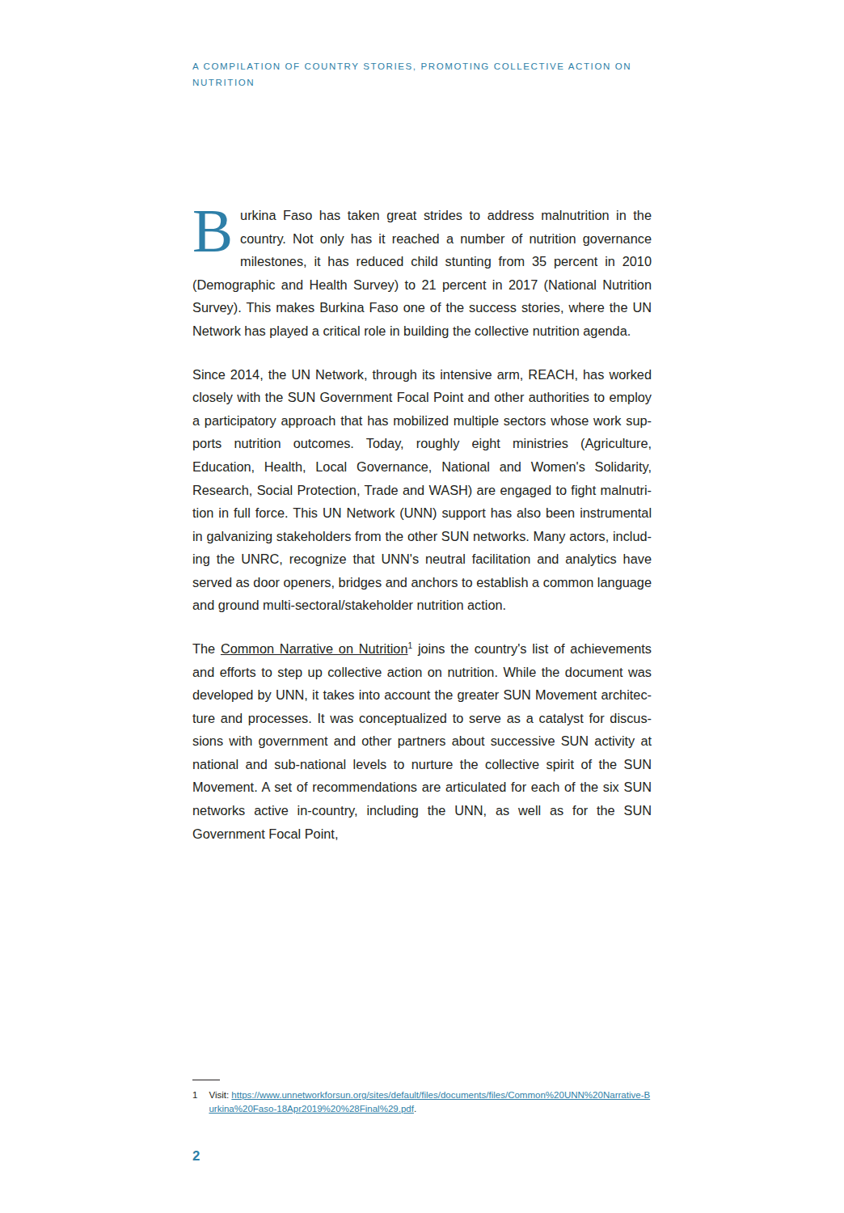A compilation of country stories, promoting collective action on nutrition
Burkina Faso has taken great strides to address malnutrition in the country. Not only has it reached a number of nutrition governance milestones, it has reduced child stunting from 35 percent in 2010 (Demographic and Health Survey) to 21 percent in 2017 (National Nutrition Survey). This makes Burkina Faso one of the success stories, where the UN Network has played a critical role in building the collective nutrition agenda.
Since 2014, the UN Network, through its intensive arm, REACH, has worked closely with the SUN Government Focal Point and other authorities to employ a participatory approach that has mobilized multiple sectors whose work supports nutrition outcomes. Today, roughly eight ministries (Agriculture, Education, Health, Local Governance, National and Women's Solidarity, Research, Social Protection, Trade and WASH) are engaged to fight malnutrition in full force. This UN Network (UNN) support has also been instrumental in galvanizing stakeholders from the other SUN networks. Many actors, including the UNRC, recognize that UNN's neutral facilitation and analytics have served as door openers, bridges and anchors to establish a common language and ground multi-sectoral/stakeholder nutrition action.
The Common Narrative on Nutrition1 joins the country's list of achievements and efforts to step up collective action on nutrition. While the document was developed by UNN, it takes into account the greater SUN Movement architecture and processes. It was conceptualized to serve as a catalyst for discussions with government and other partners about successive SUN activity at national and sub-national levels to nurture the collective spirit of the SUN Movement. A set of recommendations are articulated for each of the six SUN networks active in-country, including the UNN, as well as for the SUN Government Focal Point,
1 Visit: https://www.unnetworkforsun.org/sites/default/files/documents/files/Common%20UNN%20Narrative-Burkina%20Faso-18Apr2019%20%28Final%29.pdf.
2